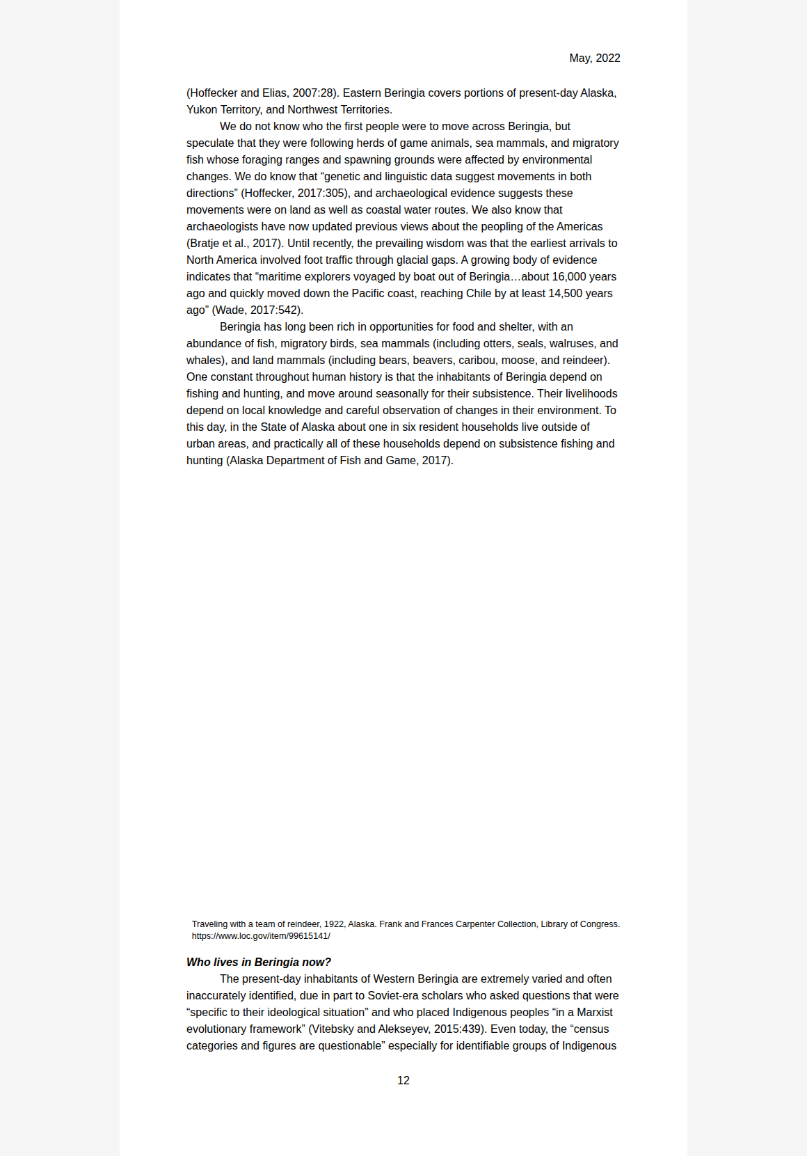May, 2022
(Hoffecker and Elias, 2007:28). Eastern Beringia covers portions of present-day Alaska, Yukon Territory, and Northwest Territories.
We do not know who the first people were to move across Beringia, but speculate that they were following herds of game animals, sea mammals, and migratory fish whose foraging ranges and spawning grounds were affected by environmental changes. We do know that “genetic and linguistic data suggest movements in both directions” (Hoffecker, 2017:305), and archaeological evidence suggests these movements were on land as well as coastal water routes. We also know that archaeologists have now updated previous views about the peopling of the Americas (Bratje et al., 2017). Until recently, the prevailing wisdom was that the earliest arrivals to North America involved foot traffic through glacial gaps. A growing body of evidence indicates that “maritime explorers voyaged by boat out of Beringia…about 16,000 years ago and quickly moved down the Pacific coast, reaching Chile by at least 14,500 years ago” (Wade, 2017:542).
Beringia has long been rich in opportunities for food and shelter, with an abundance of fish, migratory birds, sea mammals (including otters, seals, walruses, and whales), and land mammals (including bears, beavers, caribou, moose, and reindeer). One constant throughout human history is that the inhabitants of Beringia depend on fishing and hunting, and move around seasonally for their subsistence. Their livelihoods depend on local knowledge and careful observation of changes in their environment. To this day, in the State of Alaska about one in six resident households live outside of urban areas, and practically all of these households depend on subsistence fishing and hunting (Alaska Department of Fish and Game, 2017).
Traveling with a team of reindeer, 1922, Alaska. Frank and Frances Carpenter Collection, Library of Congress. https://www.loc.gov/item/99615141/
Who lives in Beringia now?
The present-day inhabitants of Western Beringia are extremely varied and often inaccurately identified, due in part to Soviet-era scholars who asked questions that were “specific to their ideological situation” and who placed Indigenous peoples “in a Marxist evolutionary framework” (Vitebsky and Alekseyev, 2015:439). Even today, the “census categories and figures are questionable” especially for identifiable groups of Indigenous
12